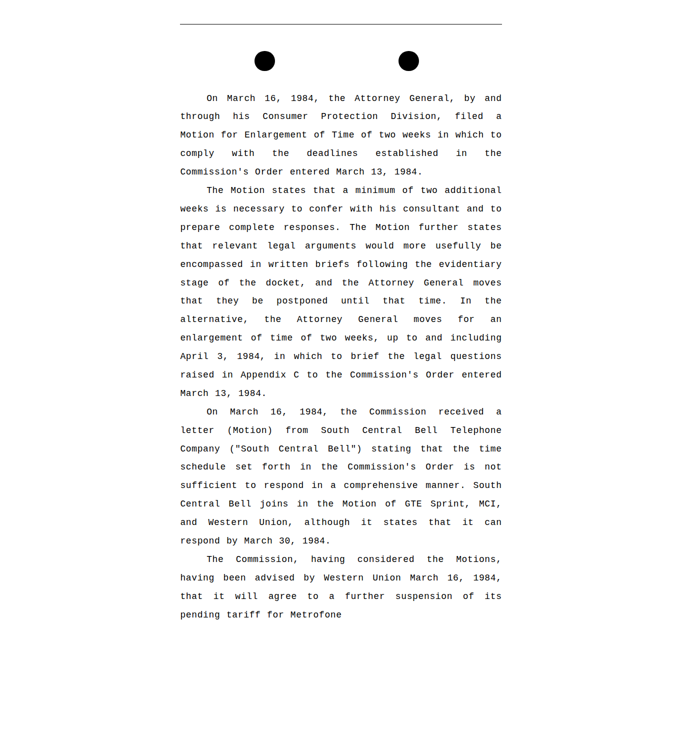On March 16, 1984, the Attorney General, by and through his Consumer Protection Division, filed a Motion for Enlargement of Time of two weeks in which to comply with the deadlines established in the Commission's Order entered March 13, 1984.
The Motion states that a minimum of two additional weeks is necessary to confer with his consultant and to prepare complete responses. The Motion further states that relevant legal arguments would more usefully be encompassed in written briefs following the evidentiary stage of the docket, and the Attorney General moves that they be postponed until that time. In the alternative, the Attorney General moves for an enlargement of time of two weeks, up to and including April 3, 1984, in which to brief the legal questions raised in Appendix C to the Commission's Order entered March 13, 1984.
On March 16, 1984, the Commission received a letter (Motion) from South Central Bell Telephone Company ("South Central Bell") stating that the time schedule set forth in the Commission's Order is not sufficient to respond in a comprehensive manner. South Central Bell joins in the Motion of GTE Sprint, MCI, and Western Union, although it states that it can respond by March 30, 1984.
The Commission, having considered the Motions, having been advised by Western Union March 16, 1984, that it will agree to a further suspension of its pending tariff for Metrofone